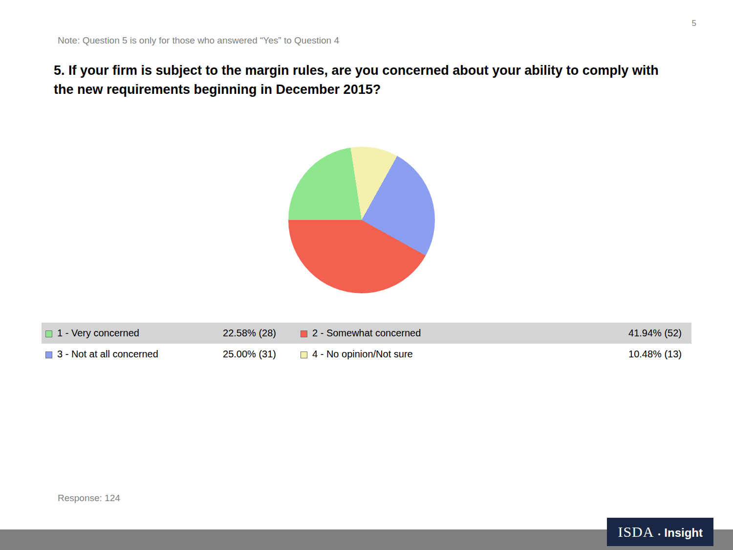5
Note: Question 5 is only for those who answered “Yes” to Question 4
5. If your firm is subject to the margin rules, are you concerned about your ability to comply with the new requirements beginning in December 2015?
| 1 - Very concerned | 22.58% (28) | 2 - Somewhat concerned | 41.94% (52) |
| 3 - Not at all concerned | 25.00% (31) | 4 - No opinion/Not sure | 10.48% (13) |
Response: 124
ISDA • Insight